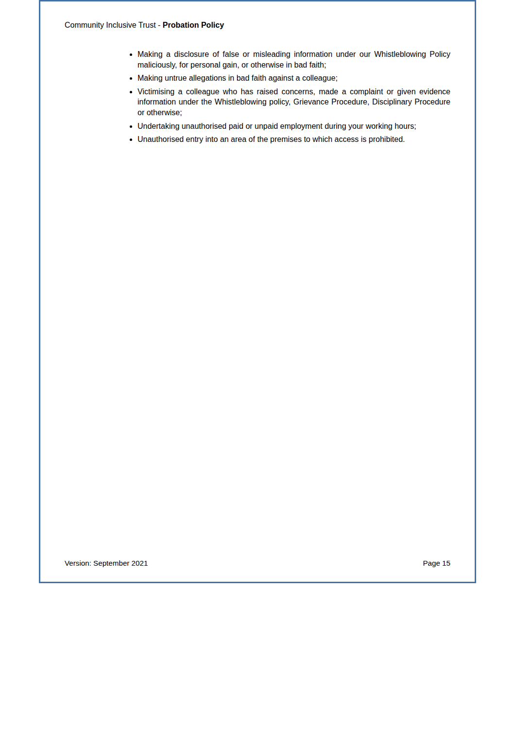Community Inclusive Trust - Probation Policy
Making a disclosure of false or misleading information under our Whistleblowing Policy maliciously, for personal gain, or otherwise in bad faith;
Making untrue allegations in bad faith against a colleague;
Victimising a colleague who has raised concerns, made a complaint or given evidence information under the Whistleblowing policy, Grievance Procedure, Disciplinary Procedure or otherwise;
Undertaking unauthorised paid or unpaid employment during your working hours;
Unauthorised entry into an area of the premises to which access is prohibited.
Version: September 2021 Page 15